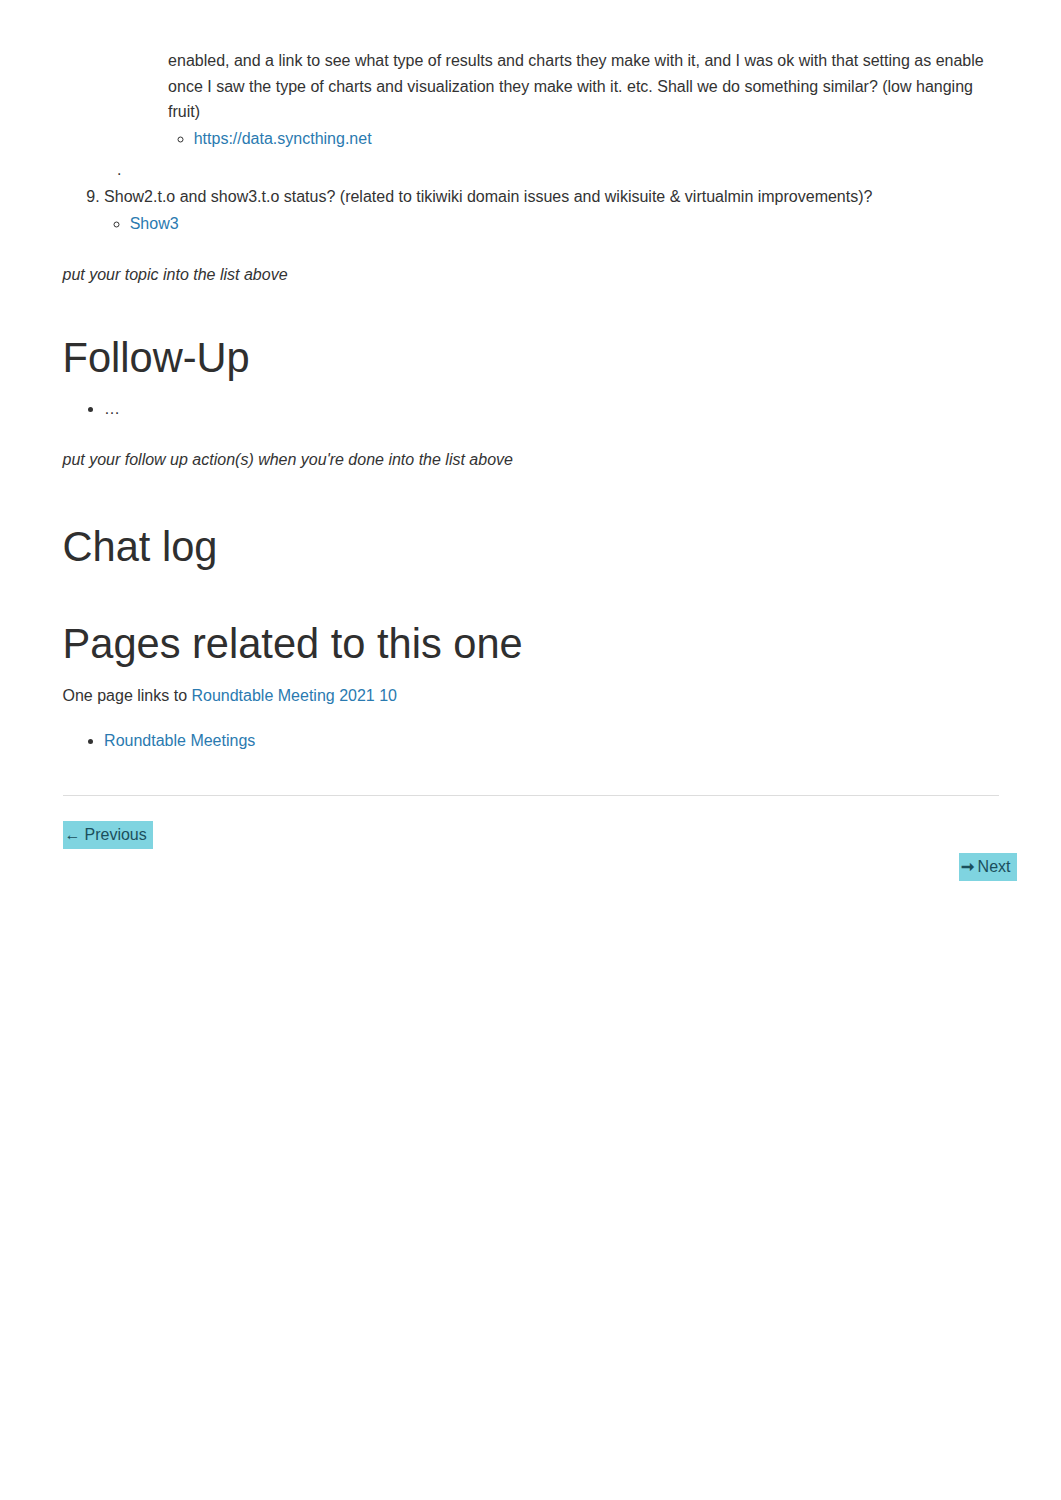enabled, and a link to see what type of results and charts they make with it, and I was ok with that setting as enable once I saw the type of charts and visualization they make with it. etc. Shall we do something similar? (low hanging fruit)
https://data.syncthing.net
.
Show2.t.o and show3.t.o status? (related to tikiwiki domain issues and wikisuite & virtualmin improvements)?
Show3
put your topic into the list above
Follow-Up
…
put your follow up action(s) when you're done into the list above
Chat log
Pages related to this one
One page links to Roundtable Meeting 2021 10
Roundtable Meetings
←Previous ➞Next